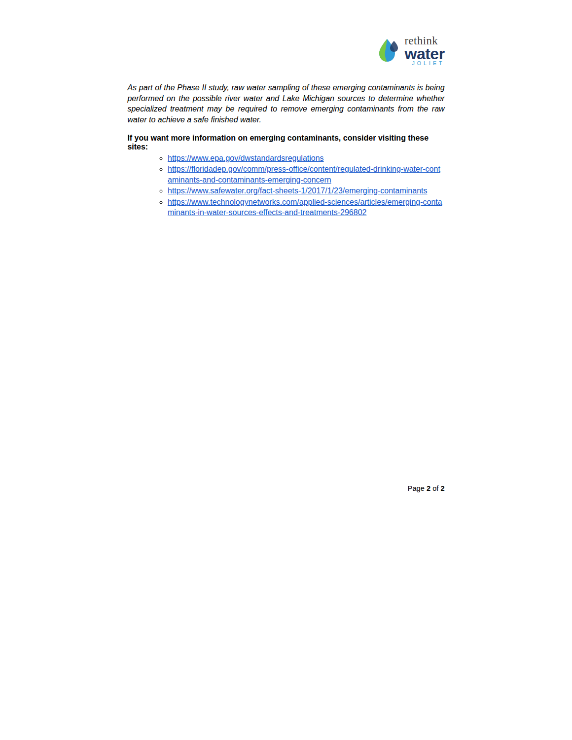rethink water JOLIET
As part of the Phase II study, raw water sampling of these emerging contaminants is being performed on the possible river water and Lake Michigan sources to determine whether specialized treatment may be required to remove emerging contaminants from the raw water to achieve a safe finished water.
If you want more information on emerging contaminants, consider visiting these sites:
https://www.epa.gov/dwstandardsregulations
https://floridadep.gov/comm/press-office/content/regulated-drinking-water-contaminants-and-contaminants-emerging-concern
https://www.safewater.org/fact-sheets-1/2017/1/23/emerging-contaminants
https://www.technologynetworks.com/applied-sciences/articles/emerging-contaminants-in-water-sources-effects-and-treatments-296802
Page 2 of 2